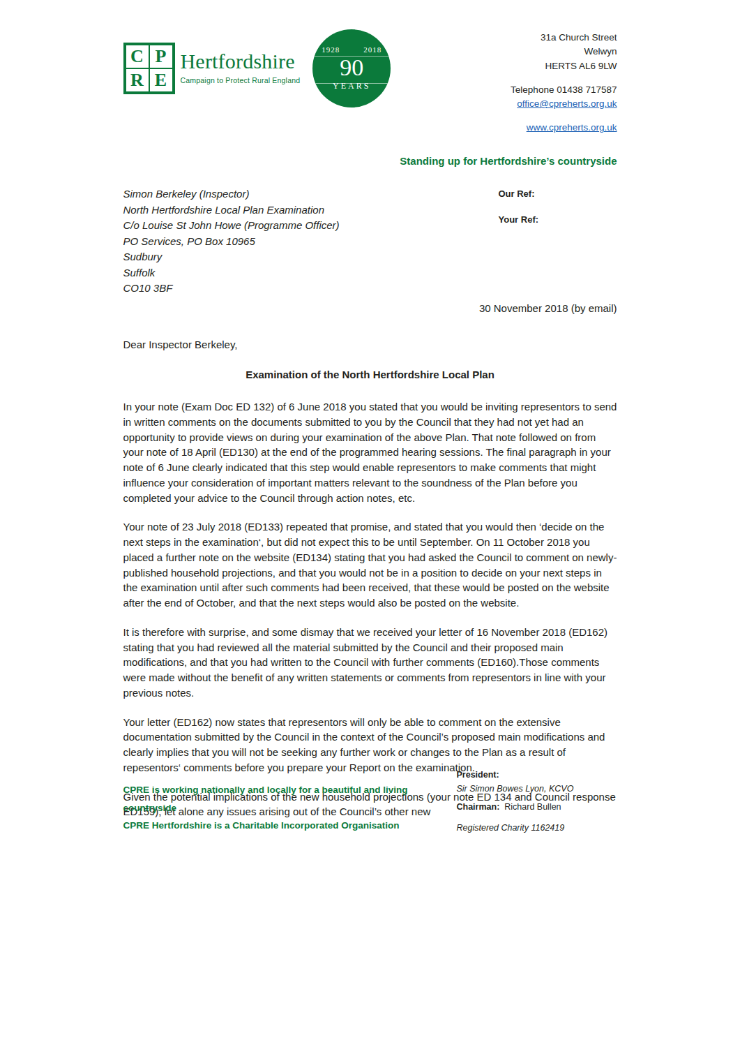CPRE
Hertfordshire
Campaign to Protect Rural England
19282018
90
YEARS
31a Church Street
Welwyn
HERTS AL6 9LW
Telephone 01438 717587
office@cpreherts.org.uk
www.cpreherts.org.uk
Standing up for Hertfordshire’s countryside
Simon Berkeley (Inspector)
North Hertfordshire Local Plan Examination
C/o Louise St John Howe (Programme Officer)
PO Services, PO Box 10965
Sudbury
Suffolk
CO10 3BF
Our Ref:
Your Ref:
30 November 2018 (by email)
Dear Inspector Berkeley,
Examination of the North Hertfordshire Local Plan
In your note (Exam Doc ED 132) of 6 June 2018 you stated that you would be inviting representors to send in written comments on the documents submitted to you by the Council that they had not yet had an opportunity to provide views on during your examination of the above Plan. That note followed on from your note of 18 April (ED130) at the end of the programmed hearing sessions. The final paragraph in your note of 6 June clearly indicated that this step would enable representors to make comments that might influence your consideration of important matters relevant to the soundness of the Plan before you completed your advice to the Council through action notes, etc.
Your note of 23 July 2018 (ED133) repeated that promise, and stated that you would then ‘decide on the next steps in the examination‘, but did not expect this to be until September. On 11 October 2018 you placed a further note on the website (ED134) stating that you had asked the Council to comment on newly-published household projections, and that you would not be in a position to decide on your next steps in the examination until after such comments had been received, that these would be posted on the website after the end of October, and that the next steps would also be posted on the website.
It is therefore with surprise, and some dismay that we received your letter of 16 November 2018 (ED162) stating that you had reviewed all the material submitted by the Council and their proposed main modifications, and that you had written to the Council with further comments (ED160).Those comments were made without the benefit of any written statements or comments from representors in line with your previous notes.
Your letter (ED162) now states that representors will only be able to comment on the extensive documentation submitted by the Council in the context of the Council’s proposed main modifications and clearly implies that you will not be seeking any further work or changes to the Plan as a result of repesentors‘ comments before you prepare your Report on the examination.
Given the potential implications of the new household projections (your note ED 134 and Council response ED159), let alone any issues arising out of the Council’s other new
CPRE is working nationally and locally for a beautiful and living countryside
CPRE Hertfordshire is a Charitable Incorporated Organisation
President:
Sir Simon Bowes Lyon, KCVO
Chairman: Richard Bullen
Registered Charity 1162419